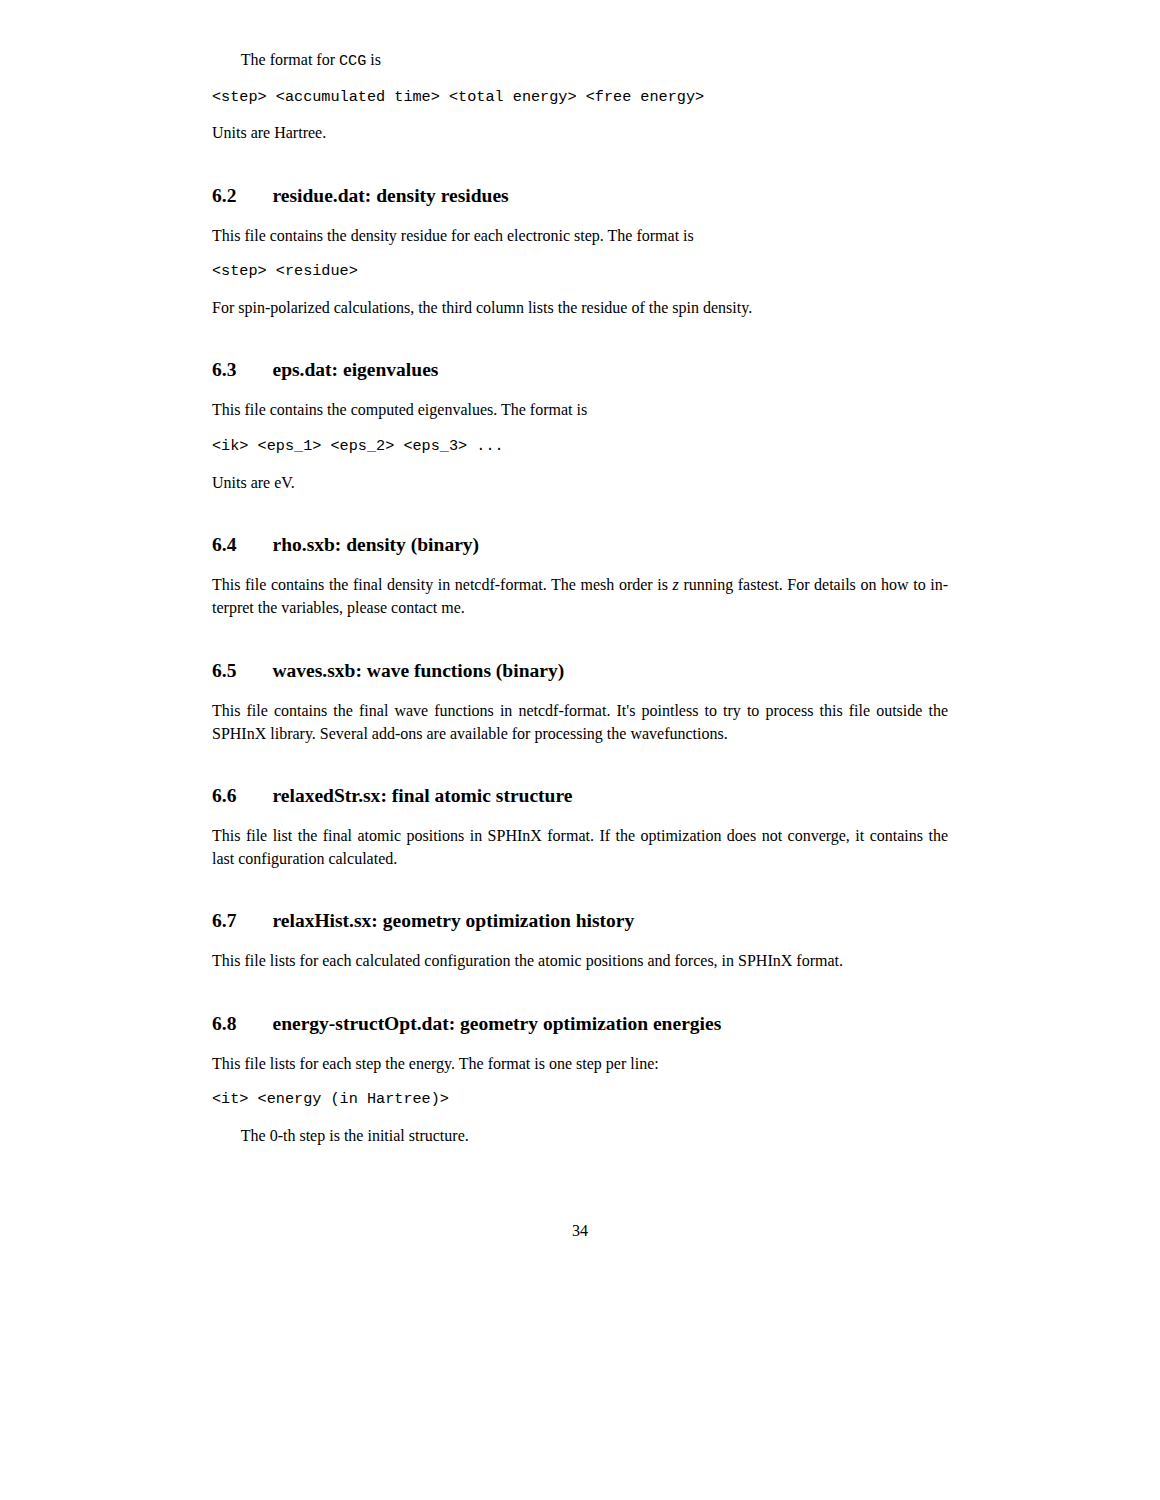The format for CCG is
<step> <accumulated time> <total energy> <free energy>
Units are Hartree.
6.2residue.dat: density residues
This file contains the density residue for each electronic step. The format is
<step> <residue>
For spin-polarized calculations, the third column lists the residue of the spin density.
6.3eps.dat: eigenvalues
This file contains the computed eigenvalues. The format is
<ik> <eps_1> <eps_2> <eps_3> ...
Units are eV.
6.4rho.sxb: density (binary)
This file contains the final density in netcdf-format. The mesh order is z running fastest. For details on how to interpret the variables, please contact me.
6.5waves.sxb: wave functions (binary)
This file contains the final wave functions in netcdf-format. It's pointless to try to process this file outside the SPHInX library. Several add-ons are available for processing the wavefunctions.
6.6relaxedStr.sx: final atomic structure
This file list the final atomic positions in SPHInX format. If the optimization does not converge, it contains the last configuration calculated.
6.7relaxHist.sx: geometry optimization history
This file lists for each calculated configuration the atomic positions and forces, in SPHInX format.
6.8energy-structOpt.dat: geometry optimization energies
This file lists for each step the energy. The format is one step per line:
<it> <energy (in Hartree)>
The 0-th step is the initial structure.
34